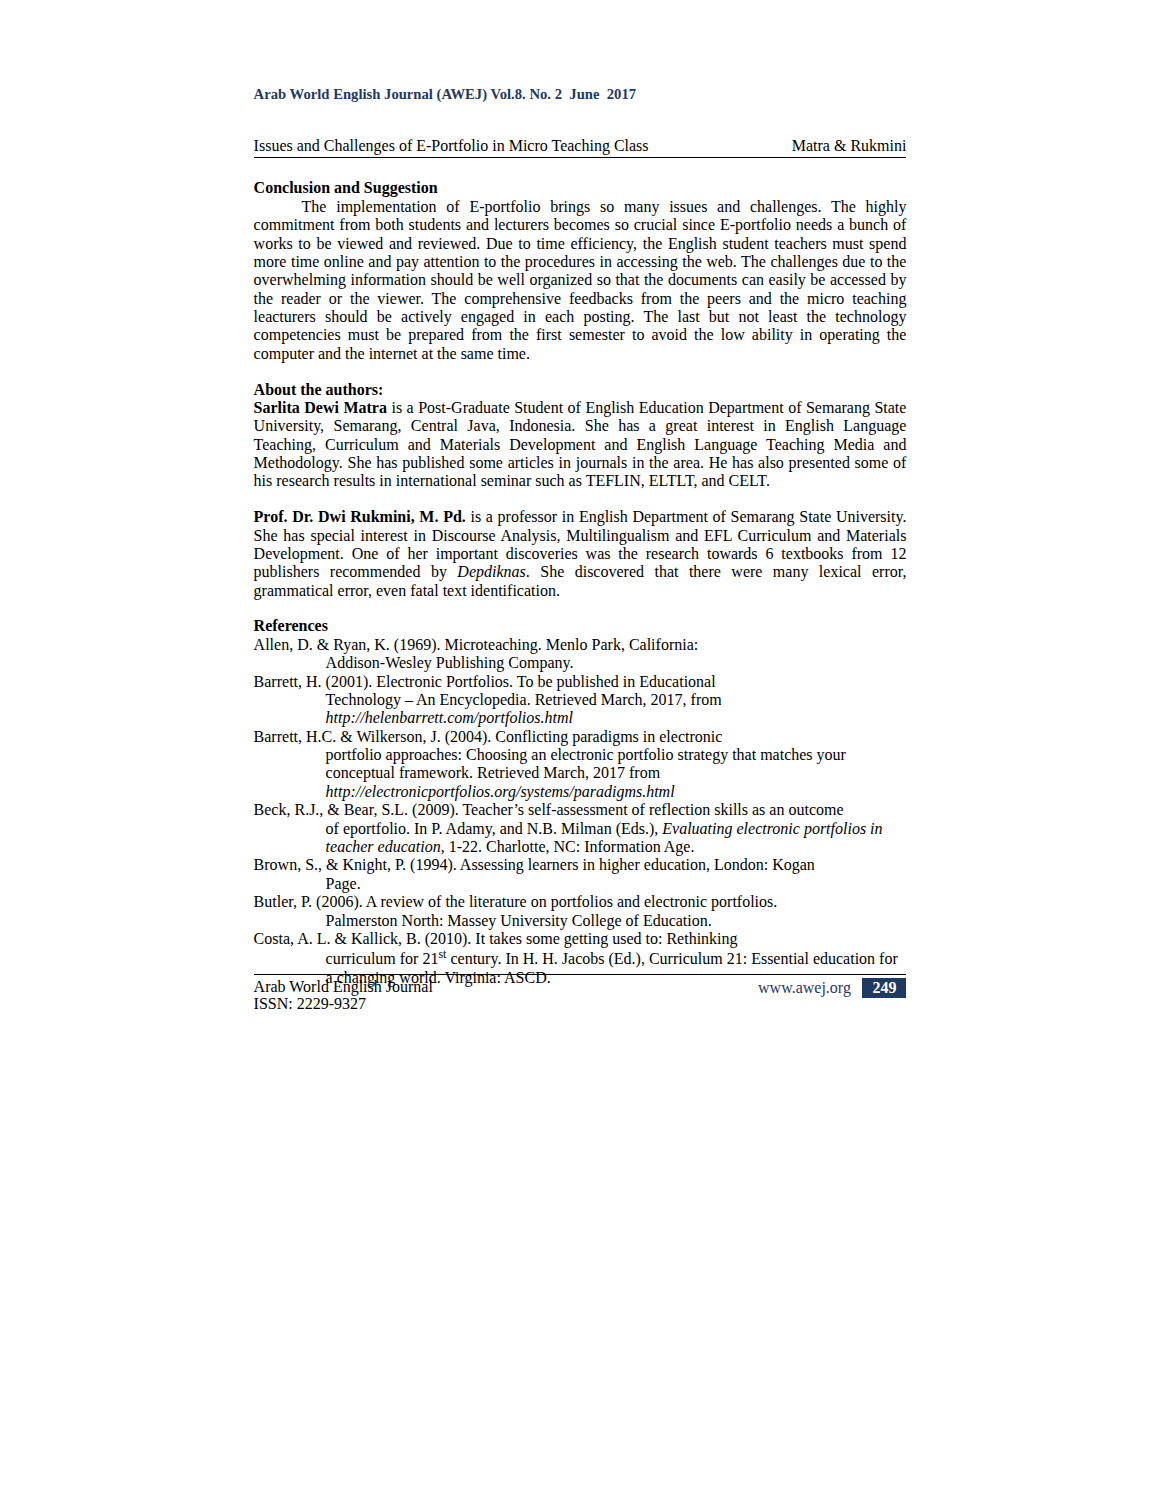Arab World English Journal (AWEJ) Vol.8. No. 2 June 2017
Issues and Challenges of E-Portfolio in Micro Teaching Class Matra & Rukmini
Conclusion and Suggestion
The implementation of E-portfolio brings so many issues and challenges. The highly commitment from both students and lecturers becomes so crucial since E-portfolio needs a bunch of works to be viewed and reviewed. Due to time efficiency, the English student teachers must spend more time online and pay attention to the procedures in accessing the web. The challenges due to the overwhelming information should be well organized so that the documents can easily be accessed by the reader or the viewer. The comprehensive feedbacks from the peers and the micro teaching leacturers should be actively engaged in each posting. The last but not least the technology competencies must be prepared from the first semester to avoid the low ability in operating the computer and the internet at the same time.
About the authors:
Sarlita Dewi Matra is a Post-Graduate Student of English Education Department of Semarang State University, Semarang, Central Java, Indonesia. She has a great interest in English Language Teaching, Curriculum and Materials Development and English Language Teaching Media and Methodology. She has published some articles in journals in the area. He has also presented some of his research results in international seminar such as TEFLIN, ELTLT, and CELT.
Prof. Dr. Dwi Rukmini, M. Pd. is a professor in English Department of Semarang State University. She has special interest in Discourse Analysis, Multilingualism and EFL Curriculum and Materials Development. One of her important discoveries was the research towards 6 textbooks from 12 publishers recommended by Depdiknas. She discovered that there were many lexical error, grammatical error, even fatal text identification.
References
Allen, D. & Ryan, K. (1969). Microteaching. Menlo Park, California: Addison-Wesley Publishing Company.
Barrett, H. (2001). Electronic Portfolios. To be published in Educational Technology – An Encyclopedia. Retrieved March, 2017, from http://helenbarrett.com/portfolios.html
Barrett, H.C. & Wilkerson, J. (2004). Conflicting paradigms in electronic portfolio approaches: Choosing an electronic portfolio strategy that matches your conceptual framework. Retrieved March, 2017 from http://electronicportfolios.org/systems/paradigms.html
Beck, R.J., & Bear, S.L. (2009). Teacher’s self-assessment of reflection skills as an outcome of eportfolio. In P. Adamy, and N.B. Milman (Eds.), Evaluating electronic portfolios in teacher education, 1-22. Charlotte, NC: Information Age.
Brown, S., & Knight, P. (1994). Assessing learners in higher education, London: Kogan Page.
Butler, P. (2006). A review of the literature on portfolios and electronic portfolios. Palmerston North: Massey University College of Education.
Costa, A. L. & Kallick, B. (2010). It takes some getting used to: Rethinking curriculum for 21st century. In H. H. Jacobs (Ed.), Curriculum 21: Essential education for a changing world. Virginia: ASCD.
Arab World English Journal
ISSN: 2229-9327
www.awej.org 249